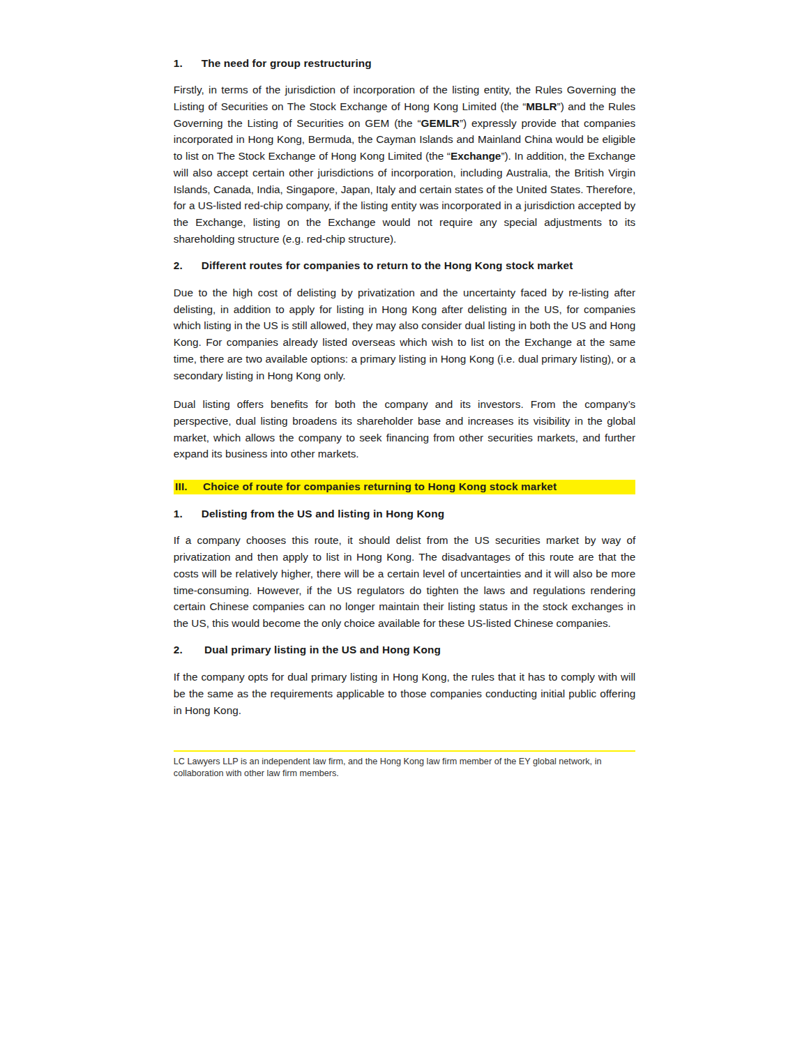1. The need for group restructuring
Firstly, in terms of the jurisdiction of incorporation of the listing entity, the Rules Governing the Listing of Securities on The Stock Exchange of Hong Kong Limited (the “MBLR”) and the Rules Governing the Listing of Securities on GEM (the “GEMLR”) expressly provide that companies incorporated in Hong Kong, Bermuda, the Cayman Islands and Mainland China would be eligible to list on The Stock Exchange of Hong Kong Limited (the “Exchange”). In addition, the Exchange will also accept certain other jurisdictions of incorporation, including Australia, the British Virgin Islands, Canada, India, Singapore, Japan, Italy and certain states of the United States. Therefore, for a US-listed red-chip company, if the listing entity was incorporated in a jurisdiction accepted by the Exchange, listing on the Exchange would not require any special adjustments to its shareholding structure (e.g. red-chip structure).
2. Different routes for companies to return to the Hong Kong stock market
Due to the high cost of delisting by privatization and the uncertainty faced by re-listing after delisting, in addition to apply for listing in Hong Kong after delisting in the US, for companies which listing in the US is still allowed, they may also consider dual listing in both the US and Hong Kong. For companies already listed overseas which wish to list on the Exchange at the same time, there are two available options: a primary listing in Hong Kong (i.e. dual primary listing), or a secondary listing in Hong Kong only.
Dual listing offers benefits for both the company and its investors. From the company’s perspective, dual listing broadens its shareholder base and increases its visibility in the global market, which allows the company to seek financing from other securities markets, and further expand its business into other markets.
III. Choice of route for companies returning to Hong Kong stock market
1. Delisting from the US and listing in Hong Kong
If a company chooses this route, it should delist from the US securities market by way of privatization and then apply to list in Hong Kong. The disadvantages of this route are that the costs will be relatively higher, there will be a certain level of uncertainties and it will also be more time-consuming. However, if the US regulators do tighten the laws and regulations rendering certain Chinese companies can no longer maintain their listing status in the stock exchanges in the US, this would become the only choice available for these US-listed Chinese companies.
2. Dual primary listing in the US and Hong Kong
If the company opts for dual primary listing in Hong Kong, the rules that it has to comply with will be the same as the requirements applicable to those companies conducting initial public offering in Hong Kong.
LC Lawyers LLP is an independent law firm, and the Hong Kong law firm member of the EY global network, in collaboration with other law firm members.